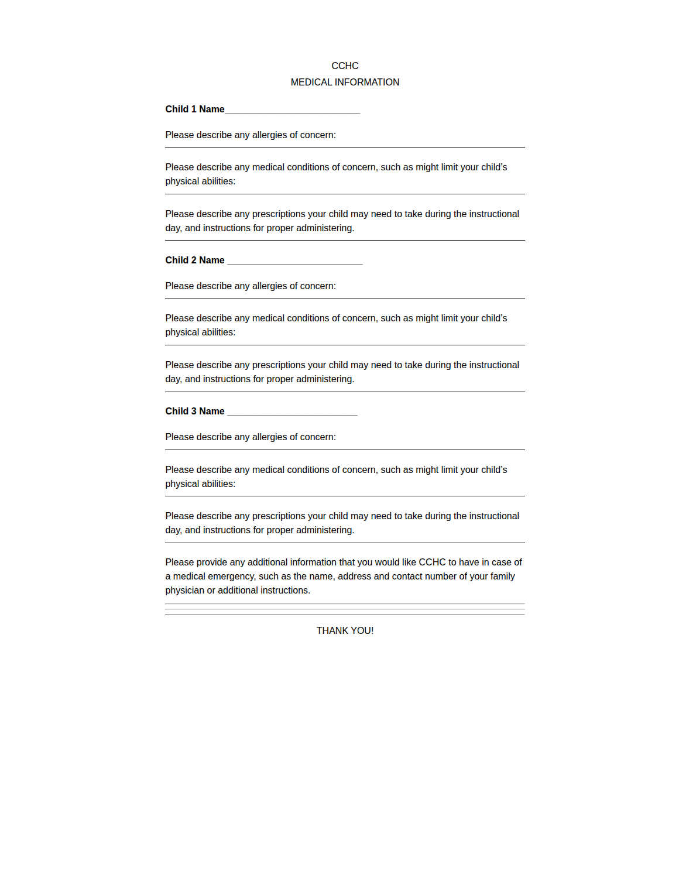CCHC
MEDICAL INFORMATION
Child 1 Name__________________________
Please describe any allergies of concern:
Please describe any medical conditions of concern, such as might limit your child’s physical abilities:
Please describe any prescriptions your child may need to take during the instructional day, and instructions for proper administering.
Child 2 Name __________________________
Please describe any allergies of concern:
Please describe any medical conditions of concern, such as might limit your child’s physical abilities:
Please describe any prescriptions your child may need to take during the instructional day, and instructions for proper administering.
Child 3 Name _________________________
Please describe any allergies of concern:
Please describe any medical conditions of concern, such as might limit your child’s physical abilities:
Please describe any prescriptions your child may need to take during the instructional day, and instructions for proper administering.
Please provide any additional information that you would like CCHC to have in case of a medical emergency, such as the name, address and contact number of your family physician or additional instructions.
THANK YOU!